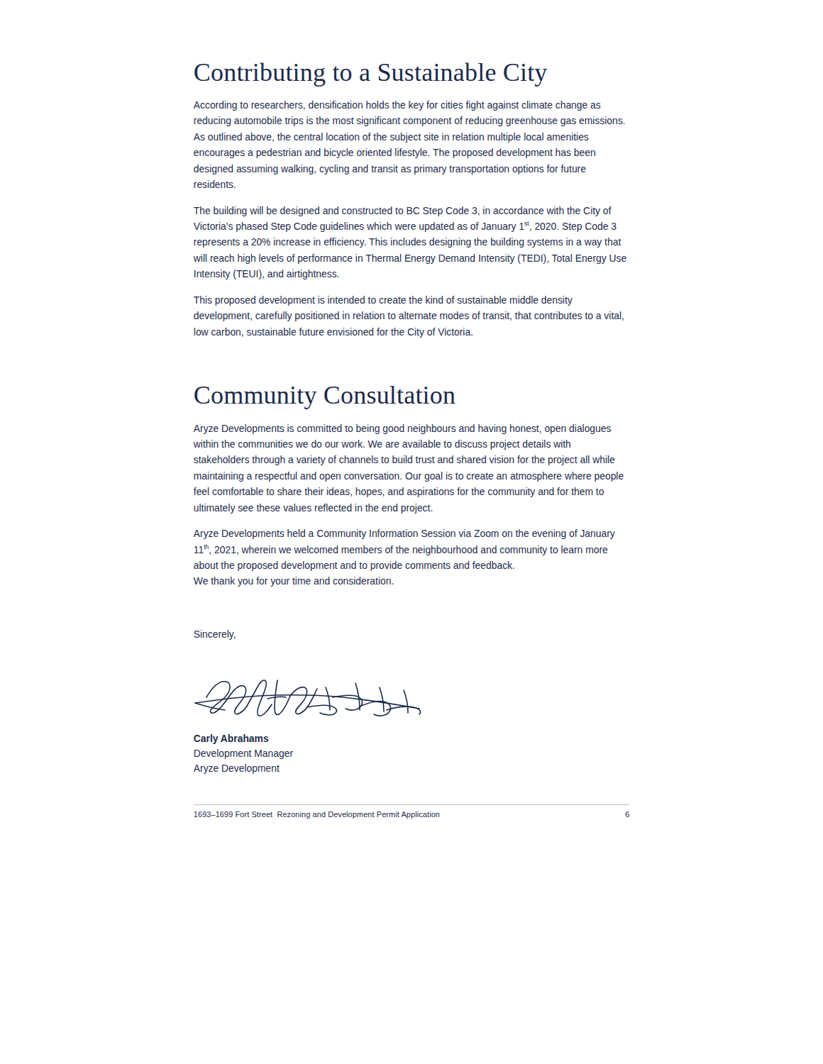Contributing to a Sustainable City
According to researchers, densification holds the key for cities fight against climate change as reducing automobile trips is the most significant component of reducing greenhouse gas emissions. As outlined above, the central location of the subject site in relation multiple local amenities encourages a pedestrian and bicycle oriented lifestyle. The proposed development has been designed assuming walking, cycling and transit as primary transportation options for future residents.
The building will be designed and constructed to BC Step Code 3, in accordance with the City of Victoria's phased Step Code guidelines which were updated as of January 1st, 2020. Step Code 3 represents a 20% increase in efficiency. This includes designing the building systems in a way that will reach high levels of performance in Thermal Energy Demand Intensity (TEDI), Total Energy Use Intensity (TEUI), and airtightness.
This proposed development is intended to create the kind of sustainable middle density development, carefully positioned in relation to alternate modes of transit, that contributes to a vital, low carbon, sustainable future envisioned for the City of Victoria.
Community Consultation
Aryze Developments is committed to being good neighbours and having honest, open dialogues within the communities we do our work. We are available to discuss project details with stakeholders through a variety of channels to build trust and shared vision for the project all while maintaining a respectful and open conversation. Our goal is to create an atmosphere where people feel comfortable to share their ideas, hopes, and aspirations for the community and for them to ultimately see these values reflected in the end project.
Aryze Developments held a Community Information Session via Zoom on the evening of January 11th, 2021, wherein we welcomed members of the neighbourhood and community to learn more about the proposed development and to provide comments and feedback.
We thank you for your time and consideration.
Sincerely,
Carly Abrahams
Development Manager
Aryze Development
1693–1699 Fort Street Rezoning and Development Permit Application 6